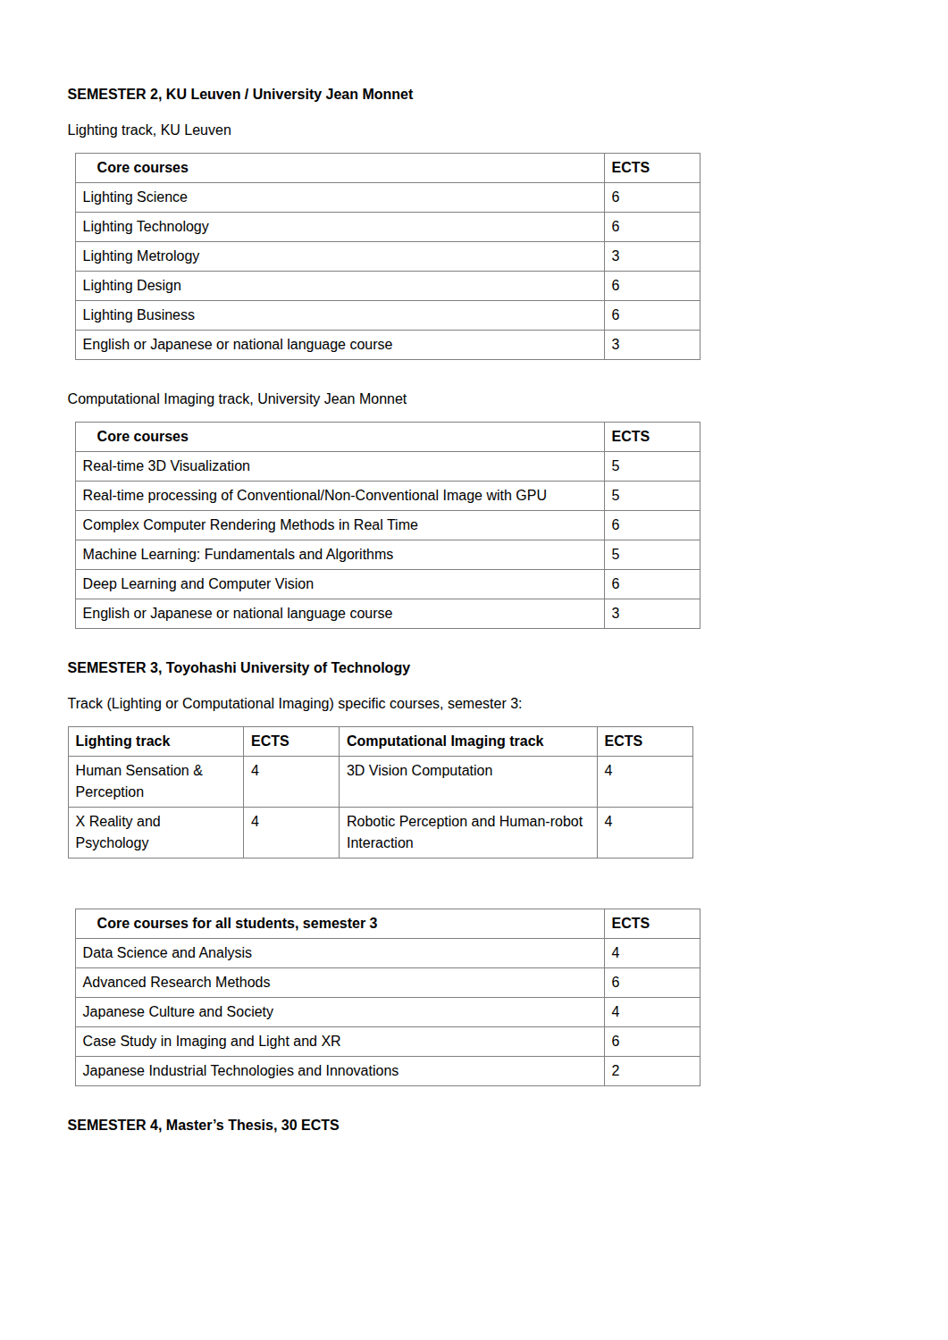SEMESTER 2, KU Leuven / University Jean Monnet
Lighting track, KU Leuven
| Core courses | ECTS |
| --- | --- |
| Lighting Science | 6 |
| Lighting Technology | 6 |
| Lighting Metrology | 3 |
| Lighting Design | 6 |
| Lighting Business | 6 |
| English or Japanese or national language course | 3 |
Computational Imaging track, University Jean Monnet
| Core courses | ECTS |
| --- | --- |
| Real-time 3D Visualization | 5 |
| Real-time processing of Conventional/Non-Conventional Image with GPU | 5 |
| Complex Computer Rendering Methods in Real Time | 6 |
| Machine Learning: Fundamentals and Algorithms | 5 |
| Deep Learning and Computer Vision | 6 |
| English or Japanese or national language course | 3 |
SEMESTER 3, Toyohashi University of Technology
Track (Lighting or Computational Imaging) specific courses, semester 3:
| Lighting track | ECTS | Computational Imaging track | ECTS |
| --- | --- | --- | --- |
| Human Sensation & Perception | 4 | 3D Vision Computation | 4 |
| X Reality and Psychology | 4 | Robotic Perception and Human-robot Interaction | 4 |
| Core courses for all students, semester 3 | ECTS |
| --- | --- |
| Data Science and Analysis | 4 |
| Advanced Research Methods | 6 |
| Japanese Culture and Society | 4 |
| Case Study in Imaging and Light and XR | 6 |
| Japanese Industrial Technologies and Innovations | 2 |
SEMESTER 4, Master’s Thesis, 30 ECTS